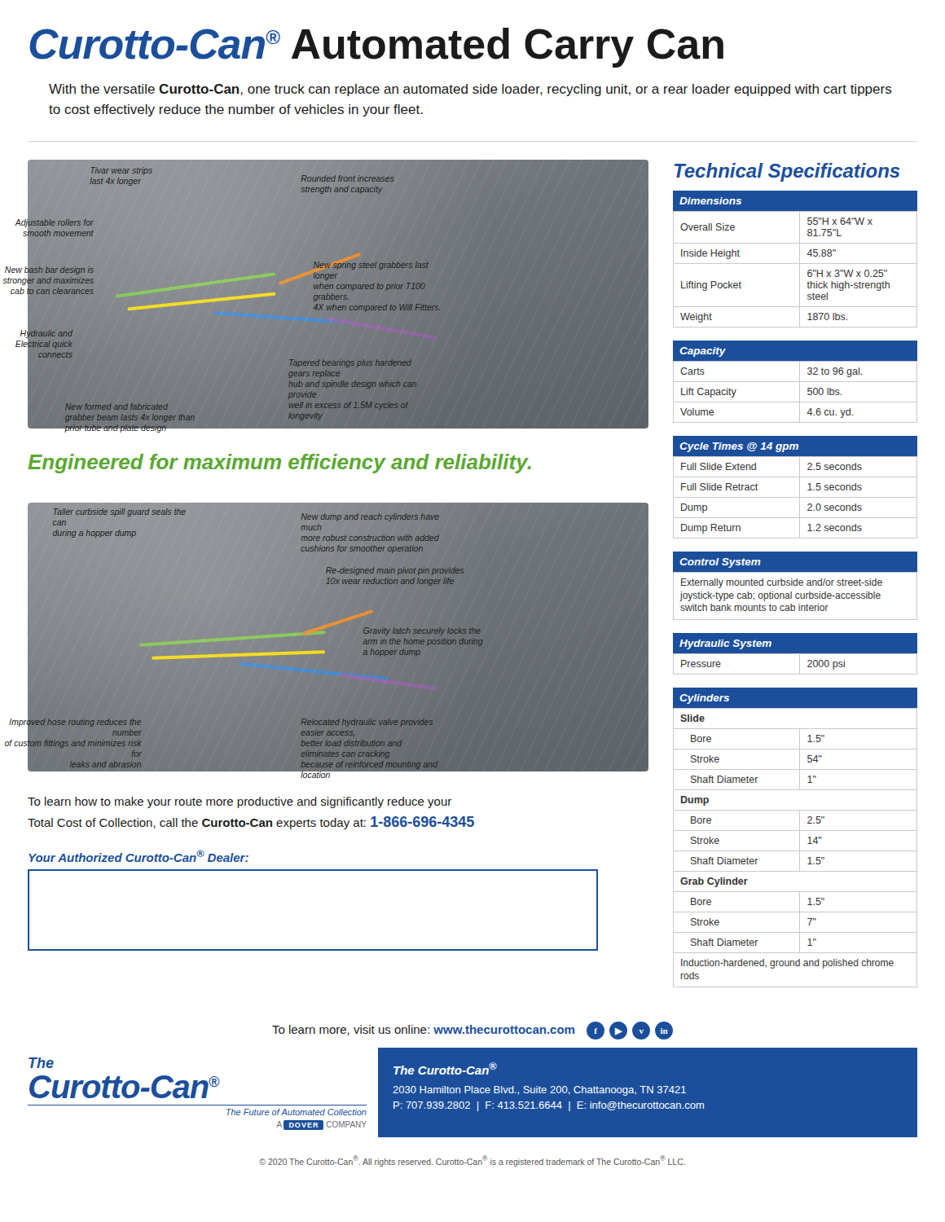Curotto-Can® Automated Carry Can
With the versatile Curotto-Can, one truck can replace an automated side loader, recycling unit, or a rear loader equipped with cart tippers to cost effectively reduce the number of vehicles in your fleet.
Tivar wear strips
last 4x longer
Rounded front increases
strength and capacity
Adjustable rollers for
smooth movement
New bash bar design is
stronger and maximizes
cab to can clearances
New spring steel grabbers last longer
when compared to prior T100 grabbers.
4X when compared to Will Fitters.
Hydraulic and
Electrical quick
connects
Tapered bearings plus hardened gears replace
hub and spindle design which can provide
well in excess of 1.5M cycles of longevity
New formed and fabricated
grabber beam lasts 4x longer than
prior tube and plate design
Engineered for maximum efficiency and reliability.
Taller curbside spill guard seals the can
during a hopper dump
New dump and reach cylinders have much
more robust construction with added
cushions for smoother operation
Re-designed main pivot pin provides
10x wear reduction and longer life
Gravity latch securely locks the
arm in the home position during
a hopper dump
Improved hose routing reduces the number
of custom fittings and minimizes risk for
leaks and abrasion
Relocated hydraulic valve provides easier access,
better load distribution and eliminates can cracking
because of reinforced mounting and location
To learn how to make your route more productive and significantly reduce your
Total Cost of Collection, call the Curotto-Can experts today at: 1-866-696-4345
Your Authorized Curotto-Can® Dealer:
Technical Specifications
Dimensions
| Overall Size | 55"H x 64"W x 81.75"L |
| Inside Height | 45.88" |
| Lifting Pocket | 6"H x 3"W x 0.25" thick high-strength steel |
| Weight | 1870 lbs. |
Capacity
| Carts | 32 to 96 gal. |
| Lift Capacity | 500 lbs. |
| Volume | 4.6 cu. yd. |
Cycle Times @ 14 gpm
| Full Slide Extend | 2.5 seconds |
| Full Slide Retract | 1.5 seconds |
| Dump | 2.0 seconds |
| Dump Return | 1.2 seconds |
Control System
| Externally mounted curbside and/or street-side joystick-type cab; optional curbside-accessible switch bank mounts to cab interior |
Hydraulic System
| Pressure | 2000 psi |
Cylinders
| Slide |
| --- |
| Bore | 1.5" |
| Stroke | 54" |
| Shaft Diameter | 1" |
| Dump |
| Bore | 2.5" |
| Stroke | 14" |
| Shaft Diameter | 1.5" |
| Grab Cylinder |
| Bore | 1.5" |
| Stroke | 7" |
| Shaft Diameter | 1" |
| Induction-hardened, ground and polished chrome rods |
To learn more, visit us online: www.thecurottocan.com f▶vin
The Curotto-Can®
The Future of Automated Collection
A DOVER COMPANY
The Curotto-Can®
2030 Hamilton Place Blvd., Suite 200, Chattanooga, TN 37421
P: 707.939.2802 | F: 413.521.6644 | E: info@thecurottocan.com
© 2020 The Curotto-Can®. All rights reserved. Curotto-Can® is a registered trademark of The Curotto-Can® LLC.